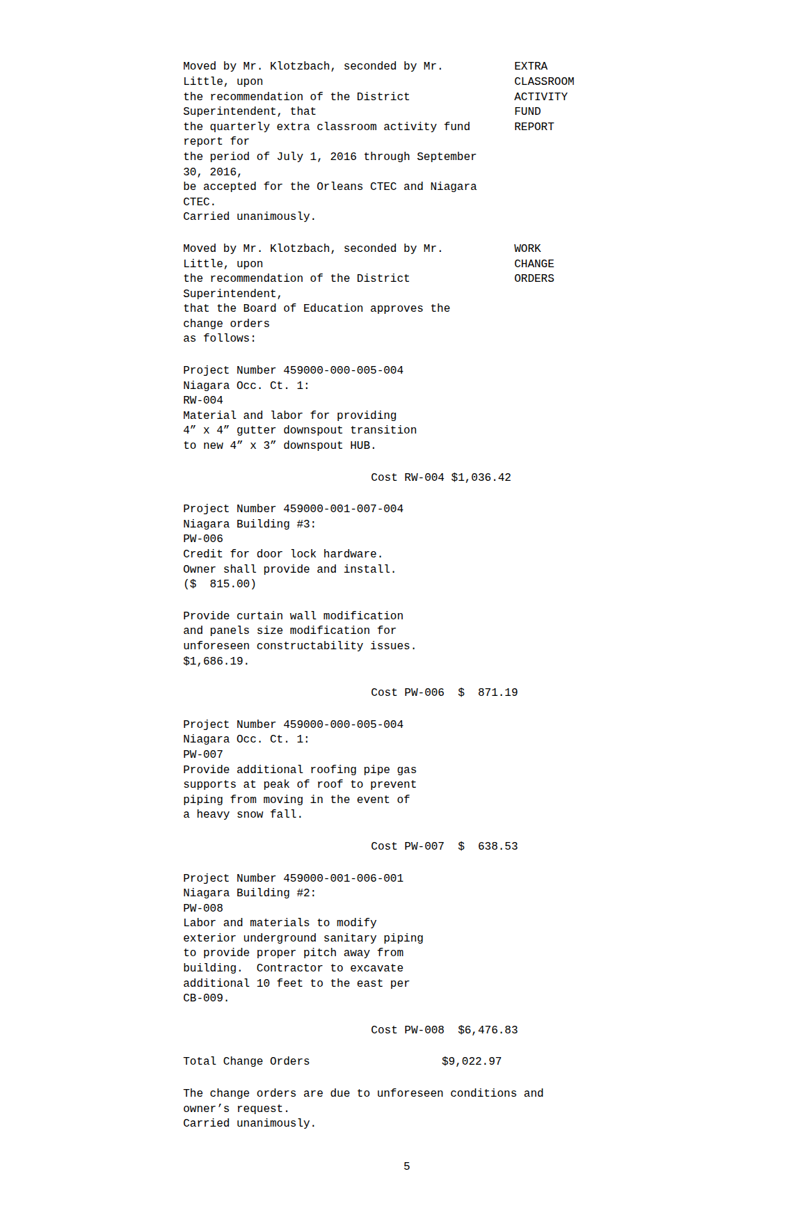Moved by Mr. Klotzbach, seconded by Mr. Little, upon the recommendation of the District Superintendent, that the quarterly extra classroom activity fund report for the period of July 1, 2016 through September 30, 2016, be accepted for the Orleans CTEC and Niagara CTEC. Carried unanimously.
EXTRA CLASSROOM ACTIVITY FUND REPORT
Moved by Mr. Klotzbach, seconded by Mr. Little, upon the recommendation of the District Superintendent, that the Board of Education approves the change orders as follows:
WORK CHANGE ORDERS
Project Number 459000-000-005-004 Niagara Occ. Ct. 1: RW-004 Material and labor for providing 4” x 4” gutter downspout transition to new 4” x 3” downspout HUB.
Cost RW-004 $1,036.42
Project Number 459000-001-007-004 Niagara Building #3: PW-006 Credit for door lock hardware. Owner shall provide and install. ($ 815.00)
Provide curtain wall modification and panels size modification for unforeseen constructability issues. $1,686.19.
Cost PW-006 $ 871.19
Project Number 459000-000-005-004 Niagara Occ. Ct. 1: PW-007 Provide additional roofing pipe gas supports at peak of roof to prevent piping from moving in the event of a heavy snow fall.
Cost PW-007 $ 638.53
Project Number 459000-001-006-001 Niagara Building #2: PW-008 Labor and materials to modify exterior underground sanitary piping to provide proper pitch away from building. Contractor to excavate additional 10 feet to the east per CB-009.
Cost PW-008 $6,476.83
Total Change Orders
$9,022.97
The change orders are due to unforeseen conditions and owner’s request. Carried unanimously.
5